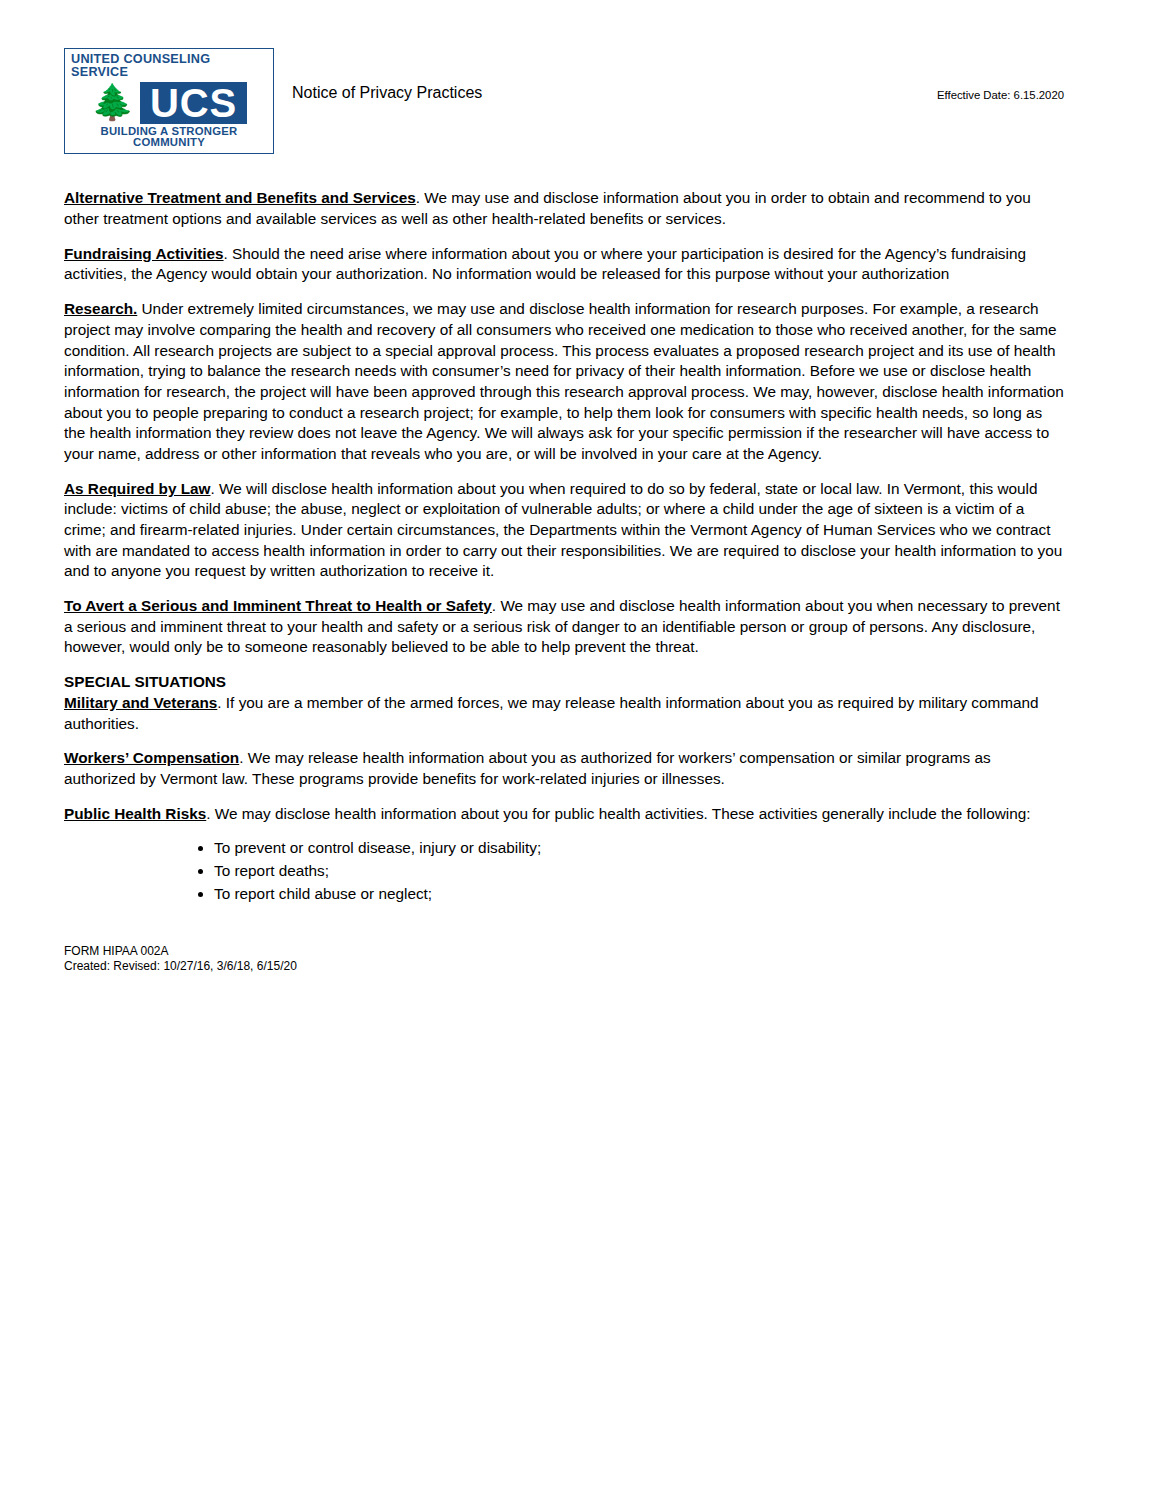UNITED COUNSELING SERVICE
🌲 UCS
BUILDING A STRONGER COMMUNITY
Notice of Privacy Practices
Effective Date: 6.15.2020
Alternative Treatment and Benefits and Services. We may use and disclose information about you in order to obtain and recommend to you other treatment options and available services as well as other health-related benefits or services.
Fundraising Activities. Should the need arise where information about you or where your participation is desired for the Agency’s fundraising activities, the Agency would obtain your authorization. No information would be released for this purpose without your authorization
Research. Under extremely limited circumstances, we may use and disclose health information for research purposes. For example, a research project may involve comparing the health and recovery of all consumers who received one medication to those who received another, for the same condition. All research projects are subject to a special approval process. This process evaluates a proposed research project and its use of health information, trying to balance the research needs with consumer’s need for privacy of their health information. Before we use or disclose health information for research, the project will have been approved through this research approval process. We may, however, disclose health information about you to people preparing to conduct a research project; for example, to help them look for consumers with specific health needs, so long as the health information they review does not leave the Agency. We will always ask for your specific permission if the researcher will have access to your name, address or other information that reveals who you are, or will be involved in your care at the Agency.
As Required by Law. We will disclose health information about you when required to do so by federal, state or local law. In Vermont, this would include: victims of child abuse; the abuse, neglect or exploitation of vulnerable adults; or where a child under the age of sixteen is a victim of a crime; and firearm-related injuries. Under certain circumstances, the Departments within the Vermont Agency of Human Services who we contract with are mandated to access health information in order to carry out their responsibilities. We are required to disclose your health information to you and to anyone you request by written authorization to receive it.
To Avert a Serious and Imminent Threat to Health or Safety. We may use and disclose health information about you when necessary to prevent a serious and imminent threat to your health and safety or a serious risk of danger to an identifiable person or group of persons. Any disclosure, however, would only be to someone reasonably believed to be able to help prevent the threat.
SPECIAL SITUATIONS
Military and Veterans. If you are a member of the armed forces, we may release health information about you as required by military command authorities.
Workers’ Compensation. We may release health information about you as authorized for workers’ compensation or similar programs as authorized by Vermont law. These programs provide benefits for work-related injuries or illnesses.
Public Health Risks. We may disclose health information about you for public health activities. These activities generally include the following:
To prevent or control disease, injury or disability;
To report deaths;
To report child abuse or neglect;
FORM HIPAA 002A
Created: Revised: 10/27/16, 3/6/18, 6/15/20